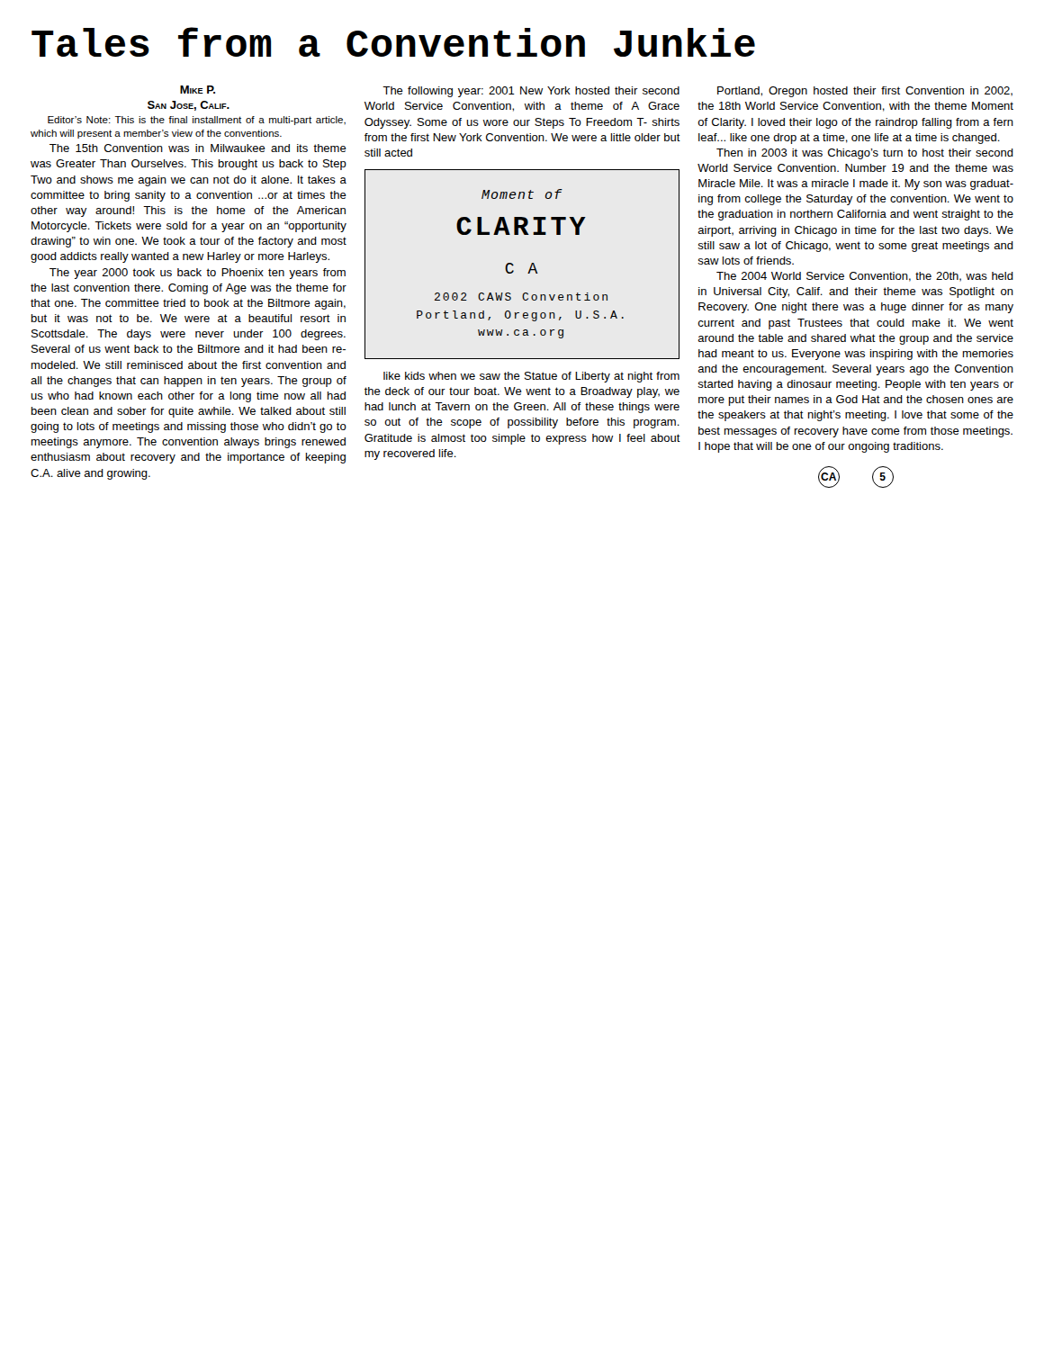Tales from a Convention Junkie
Mike P.
San Jose, Calif.
Editor’s Note: This is the final installment of a multi-part article, which will present a member’s view of the conventions.
The 15th Convention was in Milwaukee and its theme was Greater Than Ourselves. This brought us back to Step Two and shows me again we can not do it alone. It takes a committee to bring sanity to a convention ...or at times the other way around! This is the home of the American Motorcycle. Tickets were sold for a year on an “opportunity drawing” to win one. We took a tour of the factory and most good addicts really wanted a new Harley or more Harleys.
The year 2000 took us back to Phoenix ten years from the last convention there. Coming of Age was the theme for that one. The committee tried to book at the Biltmore again, but it was not to be. We were at a beautiful resort in Scottsdale. The days were never under 100 degrees. Several of us went back to the Biltmore and it had been remodeled. We still reminisced about the first convention and all the changes that can happen in ten years. The group of us who had known each other for a long time now all had been clean and sober for quite awhile. We talked about still going to lots of meetings and missing those who didn’t go to meetings anymore. The convention always brings renewed enthusiasm about recovery and the importance of keeping C.A. alive and growing.
The following year: 2001 New York hosted their second World Service Convention, with a theme of A Grace Odyssey. Some of us wore our Steps To Freedom T- shirts from the first New York Convention. We were a little older but still acted
Moment of
CLARITY
C A
2002 CAWS Convention
Portland, Oregon, U.S.A.
www.ca.org
like kids when we saw the Statue of Liberty at night from the deck of our tour boat. We went to a Broadway play, we had lunch at Tavern on the Green. All of these things were so out of the scope of possibility before this program. Gratitude is almost too simple to express how I feel about my recovered life.
Portland, Oregon hosted their first Convention in 2002, the 18th World Service Convention, with the theme Moment of Clarity. I loved their logo of the raindrop falling from a fern leaf... like one drop at a time, one life at a time is changed.
Then in 2003 it was Chicago’s turn to host their second World Service Convention. Number 19 and the theme was Miracle Mile. It was a miracle I made it. My son was graduating from college the Saturday of the convention. We went to the graduation in northern California and went straight to the airport, arriving in Chicago in time for the last two days. We still saw a lot of Chicago, went to some great meetings and saw lots of friends.
The 2004 World Service Convention, the 20th, was held in Universal City, Calif. and their theme was Spotlight on Recovery. One night there was a huge dinner for as many current and past Trustees that could make it. We went around the table and shared what the group and the service had meant to us. Everyone was inspiring with the memories and the encouragement. Several years ago the Convention started having a dinosaur meeting. People with ten years or more put their names in a God Hat and the chosen ones are the speakers at that night’s meeting. I love that some of the best messages of recovery have come from those meetings. I hope that will be one of our ongoing traditions.
CA 5